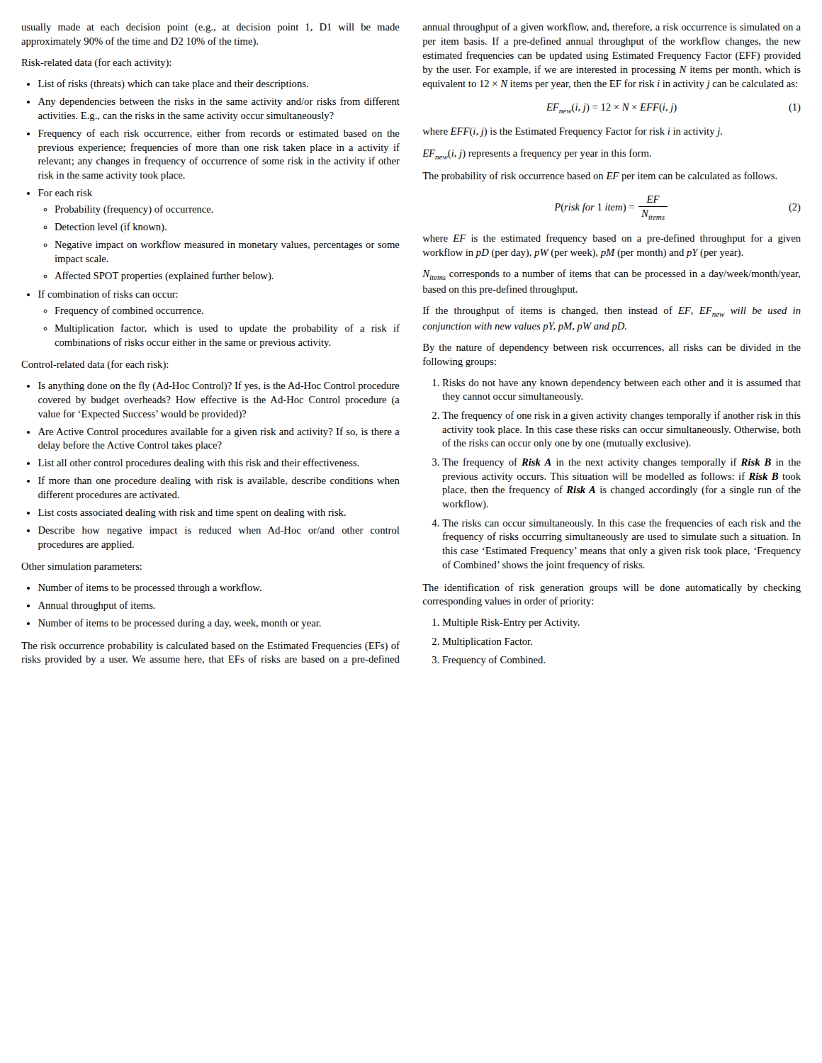usually made at each decision point (e.g., at decision point 1, D1 will be made approximately 90% of the time and D2 10% of the time).
Risk-related data (for each activity):
List of risks (threats) which can take place and their descriptions.
Any dependencies between the risks in the same activity and/or risks from different activities. E.g., can the risks in the same activity occur simultaneously?
Frequency of each risk occurrence, either from records or estimated based on the previous experience; frequencies of more than one risk taken place in a activity if relevant; any changes in frequency of occurrence of some risk in the activity if other risk in the same activity took place.
For each risk
Probability (frequency) of occurrence.
Detection level (if known).
Negative impact on workflow measured in monetary values, percentages or some impact scale.
Affected SPOT properties (explained further below).
If combination of risks can occur:
Frequency of combined occurrence.
Multiplication factor, which is used to update the probability of a risk if combinations of risks occur either in the same or previous activity.
Control-related data (for each risk):
Is anything done on the fly (Ad-Hoc Control)? If yes, is the Ad-Hoc Control procedure covered by budget overheads? How effective is the Ad-Hoc Control procedure (a value for ‘Expected Success’ would be provided)?
Are Active Control procedures available for a given risk and activity? If so, is there a delay before the Active Control takes place?
List all other control procedures dealing with this risk and their effectiveness.
If more than one procedure dealing with risk is available, describe conditions when different procedures are activated.
List costs associated dealing with risk and time spent on dealing with risk.
Describe how negative impact is reduced when Ad-Hoc or/and other control procedures are applied.
Other simulation parameters:
Number of items to be processed through a workflow.
Annual throughput of items.
Number of items to be processed during a day, week, month or year.
The risk occurrence probability is calculated based on the Estimated Frequencies (EFs) of risks provided by a user. We assume here, that EFs of risks are based on a pre-defined annual throughput of a given workflow, and, therefore, a risk occurrence is simulated on a per item basis. If a pre-defined annual throughput of the workflow changes, the new estimated frequencies can be updated using Estimated Frequency Factor (EFF) provided by the user. For example, if we are interested in processing N items per month, which is equivalent to 12 × N items per year, then the EF for risk i in activity j can be calculated as:
EFnew(i, j) = 12 × N × EFF(i, j) (1)
where EFF(i, j) is the Estimated Frequency Factor for risk i in activity j.
EFnew(i, j) represents a frequency per year in this form.
The probability of risk occurrence based on EF per item can be calculated as follows.
P(risk for 1 item) = EF Nitems (2)
where EF is the estimated frequency based on a pre-defined throughput for a given workflow in pD (per day), pW (per week), pM (per month) and pY (per year).
Nitems corresponds to a number of items that can be processed in a day/week/month/year, based on this pre-defined throughput.
If the throughput of items is changed, then instead of EF, EFnew will be used in conjunction with new values pY, pM, pW and pD.
By the nature of dependency between risk occurrences, all risks can be divided in the following groups:
Risks do not have any known dependency between each other and it is assumed that they cannot occur simultaneously.
The frequency of one risk in a given activity changes temporally if another risk in this activity took place. In this case these risks can occur simultaneously. Otherwise, both of the risks can occur only one by one (mutually exclusive).
The frequency of Risk A in the next activity changes temporally if Risk B in the previous activity occurs. This situation will be modelled as follows: if Risk B took place, then the frequency of Risk A is changed accordingly (for a single run of the workflow).
The risks can occur simultaneously. In this case the frequencies of each risk and the frequency of risks occurring simultaneously are used to simulate such a situation. In this case ‘Estimated Frequency’ means that only a given risk took place, ‘Frequency of Combined’ shows the joint frequency of risks.
The identification of risk generation groups will be done automatically by checking corresponding values in order of priority:
Multiple Risk-Entry per Activity.
Multiplication Factor.
Frequency of Combined.